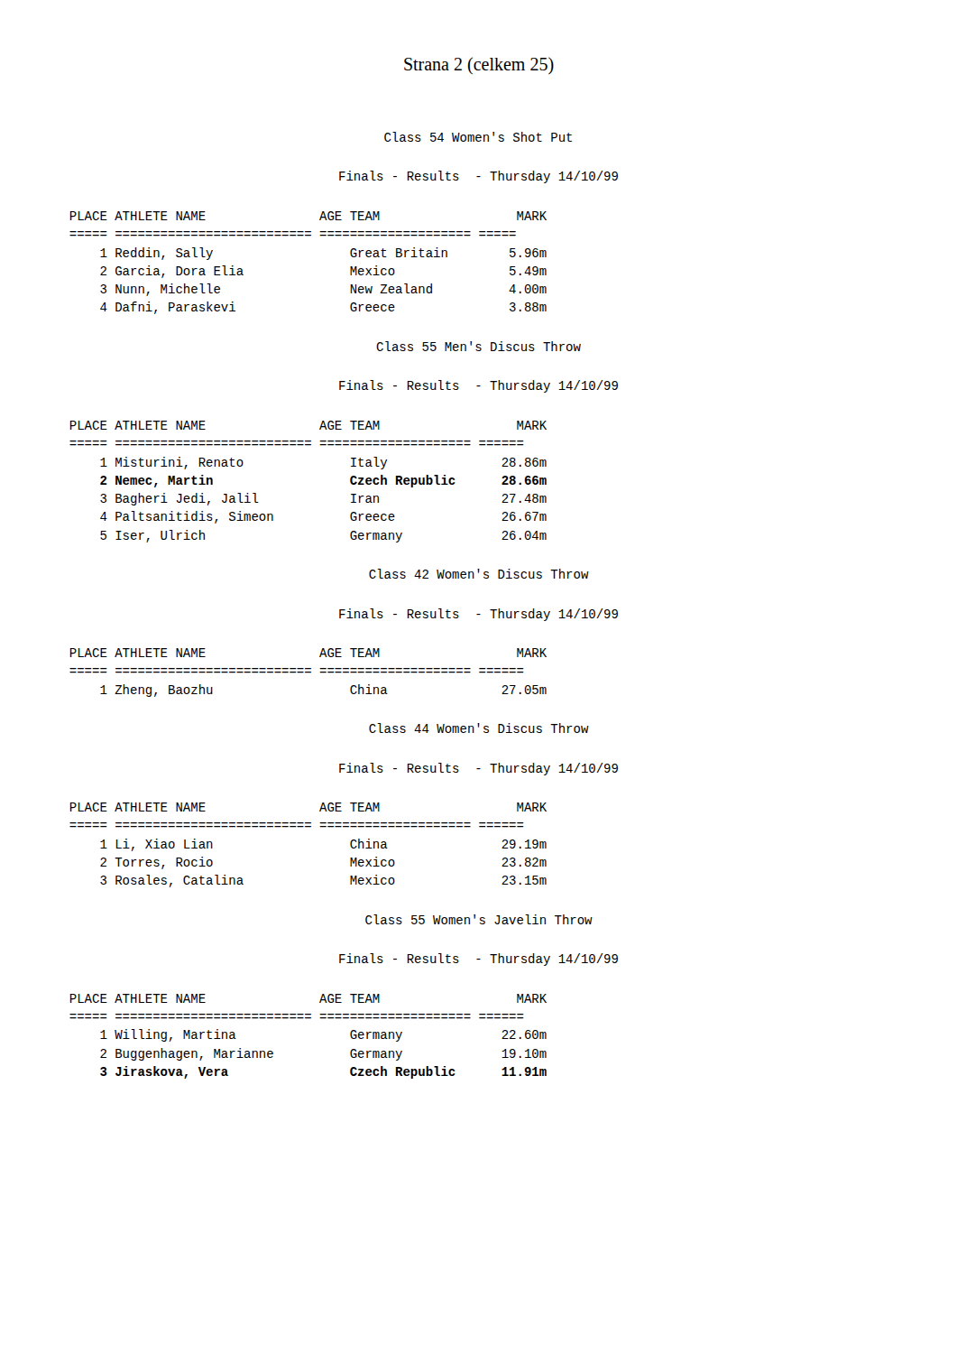Strana 2 (celkem 25)
Class 54 Women's Shot Put
Finals - Results - Thursday 14/10/99
  PLACE ATHLETE NAME               AGE TEAM                  MARK
  ===== ========================== ==================== =====
      1 Reddin, Sally                  Great Britain        5.96m
      2 Garcia, Dora Elia              Mexico               5.49m
      3 Nunn, Michelle                 New Zealand          4.00m
      4 Dafni, Paraskevi               Greece               3.88m
Class 55 Men's Discus Throw
Finals - Results - Thursday 14/10/99
  PLACE ATHLETE NAME               AGE TEAM                  MARK
  ===== ========================== ==================== ======
      1 Misturini, Renato              Italy               28.86m
      2 Nemec, Martin                  Czech Republic      28.66m
      3 Bagheri Jedi, Jalil            Iran                27.48m
      4 Paltsanitidis, Simeon          Greece              26.67m
      5 Iser, Ulrich                   Germany             26.04m
Class 42 Women's Discus Throw
Finals - Results - Thursday 14/10/99
  PLACE ATHLETE NAME               AGE TEAM                  MARK
  ===== ========================== ==================== ======
      1 Zheng, Baozhu                  China               27.05m
Class 44 Women's Discus Throw
Finals - Results - Thursday 14/10/99
  PLACE ATHLETE NAME               AGE TEAM                  MARK
  ===== ========================== ==================== ======
      1 Li, Xiao Lian                  China               29.19m
      2 Torres, Rocio                  Mexico              23.82m
      3 Rosales, Catalina              Mexico              23.15m
Class 55 Women's Javelin Throw
Finals - Results - Thursday 14/10/99
  PLACE ATHLETE NAME               AGE TEAM                  MARK
  ===== ========================== ==================== ======
      1 Willing, Martina               Germany             22.60m
      2 Buggenhagen, Marianne          Germany             19.10m
      3 Jiraskova, Vera                Czech Republic      11.91m